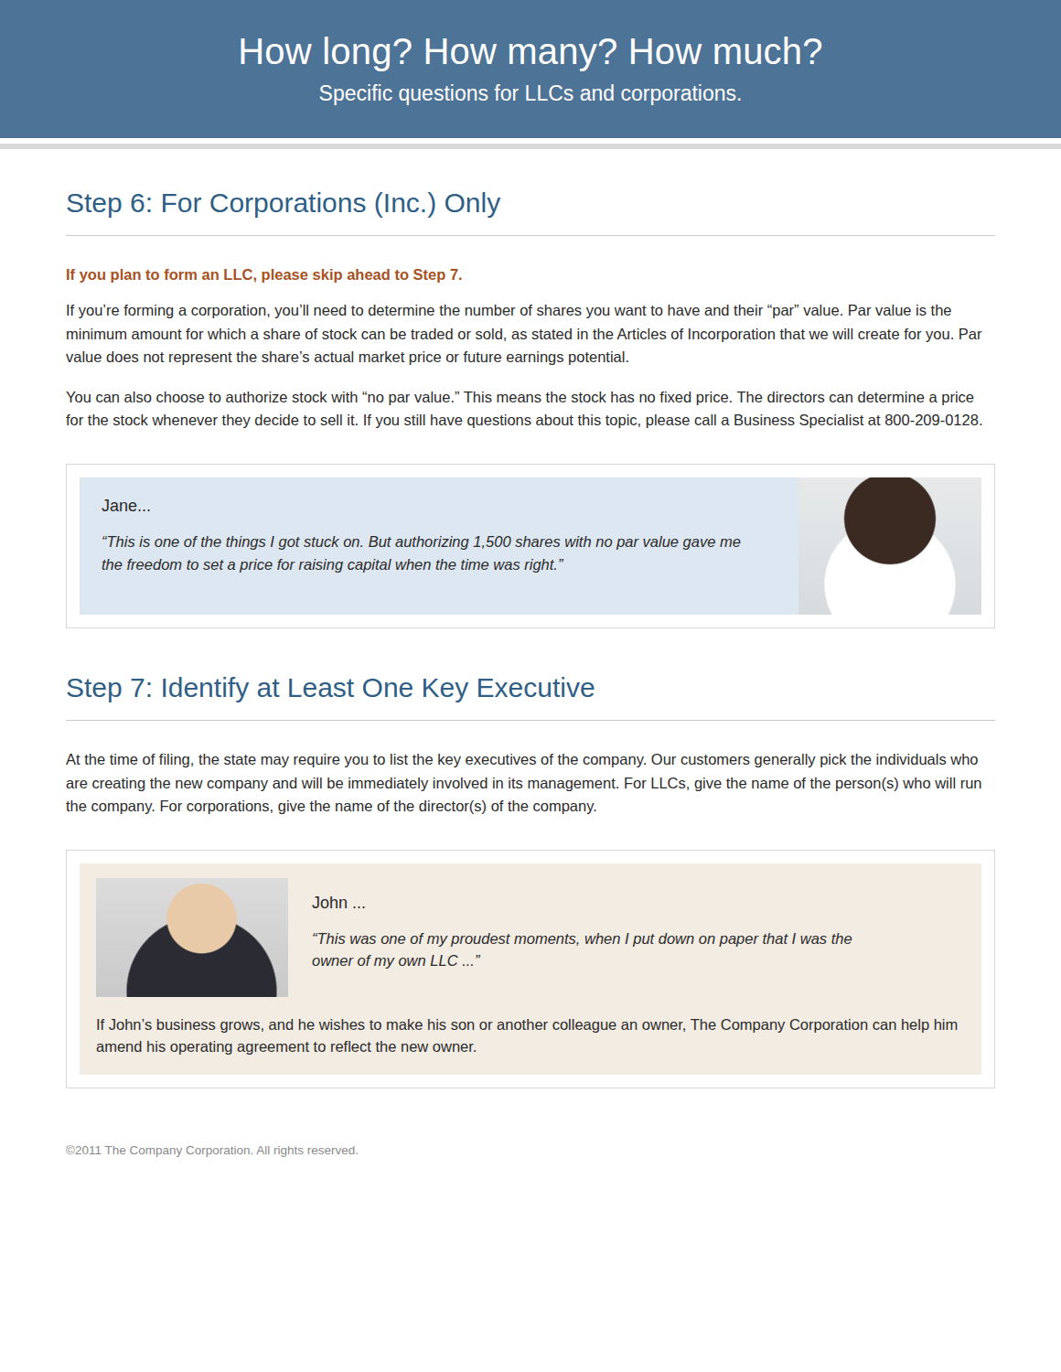How long? How many? How much?
Specific questions for LLCs and corporations.
Step 6: For Corporations (Inc.) Only
If you plan to form an LLC, please skip ahead to Step 7.
If you’re forming a corporation, you’ll need to determine the number of shares you want to have and their “par” value. Par value is the minimum amount for which a share of stock can be traded or sold, as stated in the Articles of Incorporation that we will create for you. Par value does not represent the share’s actual market price or future earnings potential.
You can also choose to authorize stock with “no par value.” This means the stock has no fixed price. The directors can determine a price for the stock whenever they decide to sell it. If you still have questions about this topic, please call a Business Specialist at 800-209-0128.
Jane...
“This is one of the things I got stuck on. But authorizing 1,500 shares with no par value gave me the freedom to set a price for raising capital when the time was right.”
Step 7: Identify at Least One Key Executive
At the time of filing, the state may require you to list the key executives of the company. Our customers generally pick the individuals who are creating the new company and will be immediately involved in its management. For LLCs, give the name of the person(s) who will run the company. For corporations, give the name of the director(s) of the company.
John ...
“This was one of my proudest moments, when I put down on paper that I was the owner of my own LLC ...”
If John’s business grows, and he wishes to make his son or another colleague an owner, The Company Corporation can help him amend his operating agreement to reflect the new owner.
©2011 The Company Corporation. All rights reserved.